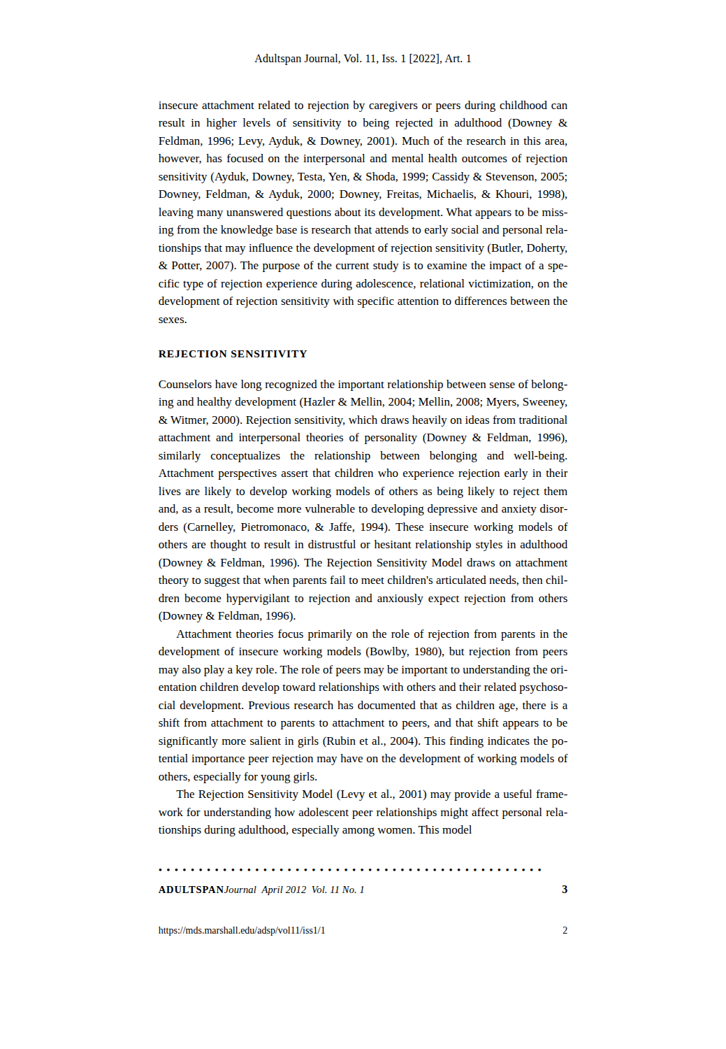Adultspan Journal, Vol. 11, Iss. 1 [2022], Art. 1
insecure attachment related to rejection by caregivers or peers during childhood can result in higher levels of sensitivity to being rejected in adulthood (Downey & Feldman, 1996; Levy, Ayduk, & Downey, 2001). Much of the research in this area, however, has focused on the interpersonal and mental health outcomes of rejection sensitivity (Ayduk, Downey, Testa, Yen, & Shoda, 1999; Cassidy & Stevenson, 2005; Downey, Feldman, & Ayduk, 2000; Downey, Freitas, Michaelis, & Khouri, 1998), leaving many unanswered questions about its development. What appears to be missing from the knowledge base is research that attends to early social and personal relationships that may influence the development of rejection sensitivity (Butler, Doherty, & Potter, 2007). The purpose of the current study is to examine the impact of a specific type of rejection experience during adolescence, relational victimization, on the development of rejection sensitivity with specific attention to differences between the sexes.
Rejection Sensitivity
Counselors have long recognized the important relationship between sense of belonging and healthy development (Hazler & Mellin, 2004; Mellin, 2008; Myers, Sweeney, & Witmer, 2000). Rejection sensitivity, which draws heavily on ideas from traditional attachment and interpersonal theories of personality (Downey & Feldman, 1996), similarly conceptualizes the relationship between belonging and well-being. Attachment perspectives assert that children who experience rejection early in their lives are likely to develop working models of others as being likely to reject them and, as a result, become more vulnerable to developing depressive and anxiety disorders (Carnelley, Pietromonaco, & Jaffe, 1994). These insecure working models of others are thought to result in distrustful or hesitant relationship styles in adulthood (Downey & Feldman, 1996). The Rejection Sensitivity Model draws on attachment theory to suggest that when parents fail to meet children's articulated needs, then children become hypervigilant to rejection and anxiously expect rejection from others (Downey & Feldman, 1996).
Attachment theories focus primarily on the role of rejection from parents in the development of insecure working models (Bowlby, 1980), but rejection from peers may also play a key role. The role of peers may be important to understanding the orientation children develop toward relationships with others and their related psychosocial development. Previous research has documented that as children age, there is a shift from attachment to parents to attachment to peers, and that shift appears to be significantly more salient in girls (Rubin et al., 2004). This finding indicates the potential importance peer rejection may have on the development of working models of others, especially for young girls.
The Rejection Sensitivity Model (Levy et al., 2001) may provide a useful framework for understanding how adolescent peer relationships might affect personal relationships during adulthood, especially among women. This model
••••••••••••••••••••••••••••••••••••••••••••••••
ADULTSPAN Journal April 2012 Vol. 11 No. 1
3
https://mds.marshall.edu/adsp/vol11/iss1/1
2